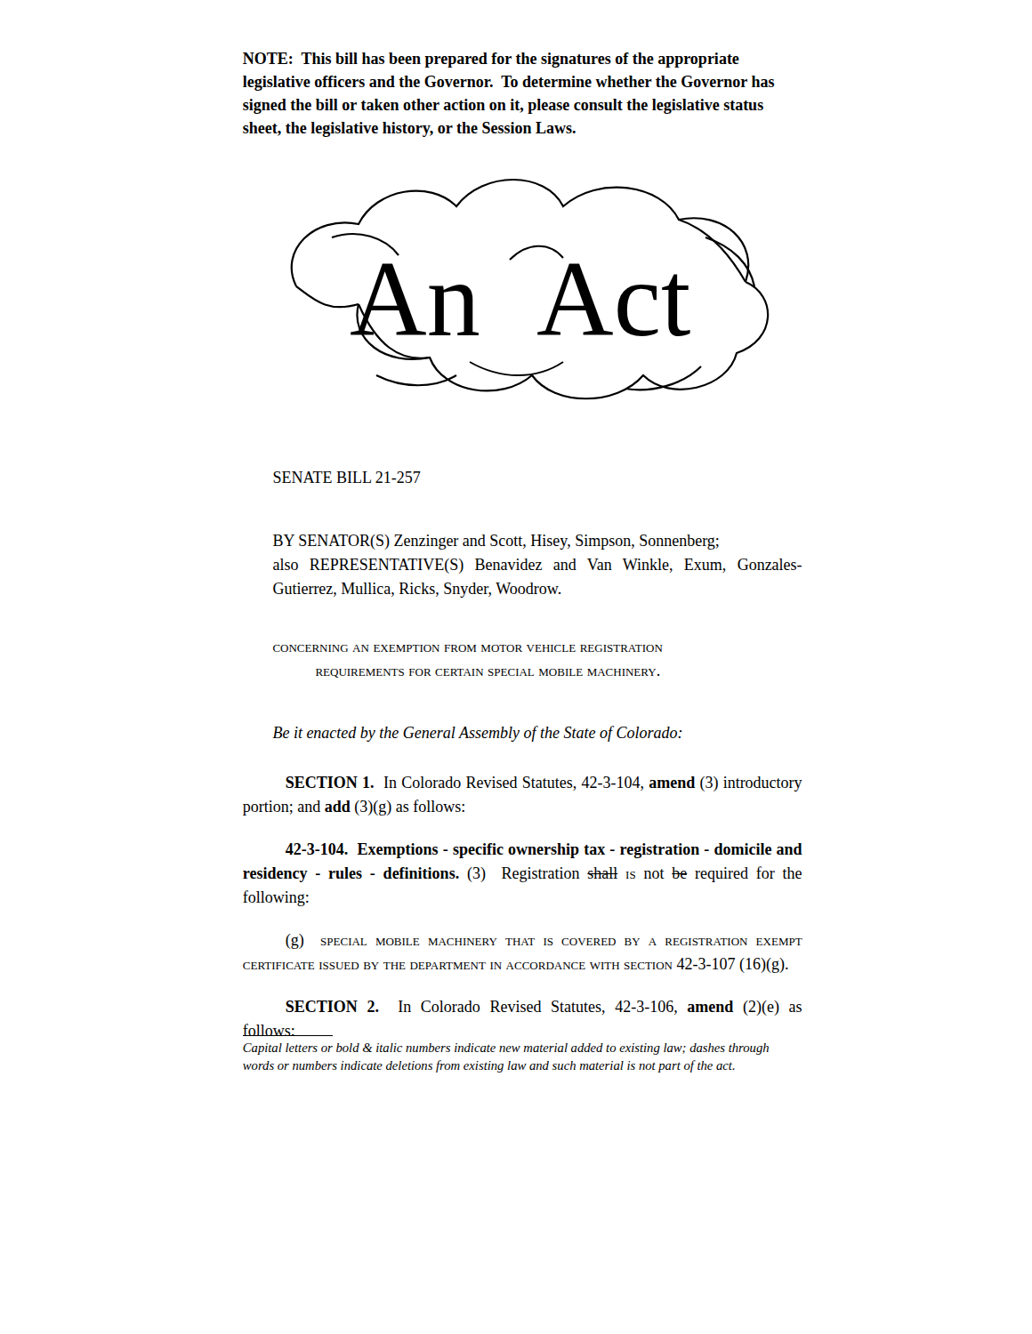NOTE: This bill has been prepared for the signatures of the appropriate legislative officers and the Governor. To determine whether the Governor has signed the bill or taken other action on it, please consult the legislative status sheet, the legislative history, or the Session Laws.
An Act
SENATE BILL 21-257
BY SENATOR(S) Zenzinger and Scott, Hisey, Simpson, Sonnenberg;
also REPRESENTATIVE(S) Benavidez and Van Winkle, Exum, Gonzales-Gutierrez, Mullica, Ricks, Snyder, Woodrow.
Concerning an exemption from motor vehicle registration requirements for certain special mobile machinery.
Be it enacted by the General Assembly of the State of Colorado:
SECTION 1. In Colorado Revised Statutes, 42-3-104, amend (3) introductory portion; and add (3)(g) as follows:
42-3-104. Exemptions - specific ownership tax - registration - domicile and residency - rules - definitions. (3) Registration shall is not be required for the following:
(g) Special mobile machinery that is covered by a registration exempt certificate issued by the department in accordance with section 42-3-107 (16)(g).
SECTION 2. In Colorado Revised Statutes, 42-3-106, amend (2)(e) as follows:
Capital letters or bold & italic numbers indicate new material added to existing law; dashes through words or numbers indicate deletions from existing law and such material is not part of the act.